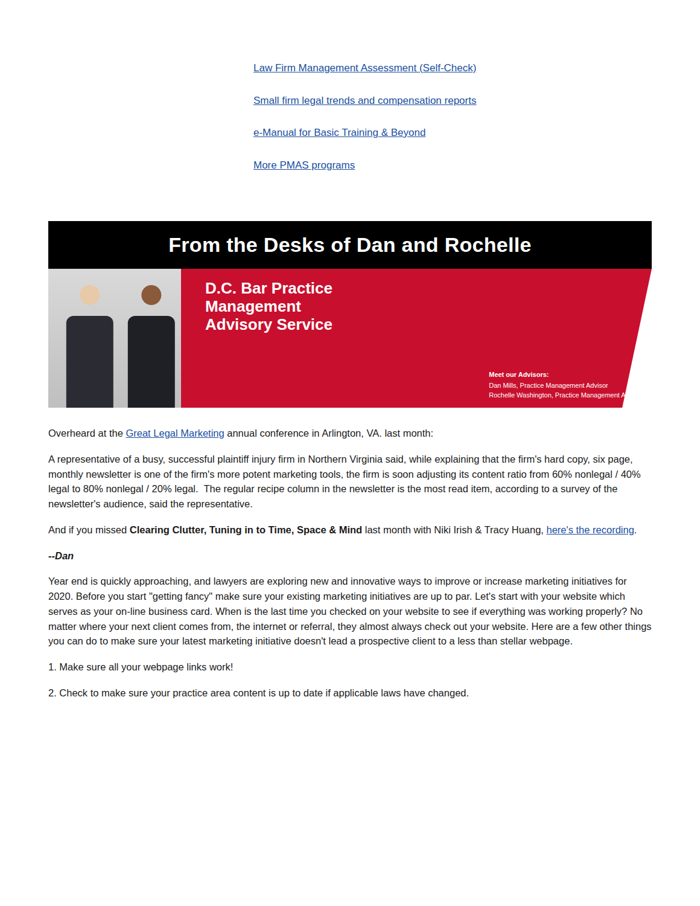Law Firm Management Assessment (Self-Check)
Small firm legal trends and compensation reports
e-Manual for Basic Training & Beyond
More PMAS programs
From the Desks of Dan and Rochelle
D.C. Bar Practice
Management
Advisory Service
Meet our Advisors: Dan Mills, Practice Management Advisor
Rochelle Washington, Practice Management Advisor
Overheard at the Great Legal Marketing annual conference in Arlington, VA. last month:
A representative of a busy, successful plaintiff injury firm in Northern Virginia said, while explaining that the firm's hard copy, six page, monthly newsletter is one of the firm's more potent marketing tools, the firm is soon adjusting its content ratio from 60% nonlegal / 40% legal to 80% nonlegal / 20% legal. The regular recipe column in the newsletter is the most read item, according to a survey of the newsletter's audience, said the representative.
And if you missed Clearing Clutter, Tuning in to Time, Space & Mind last month with Niki Irish & Tracy Huang, here's the recording.
--Dan
Year end is quickly approaching, and lawyers are exploring new and innovative ways to improve or increase marketing initiatives for 2020. Before you start "getting fancy" make sure your existing marketing initiatives are up to par. Let's start with your website which serves as your on-line business card. When is the last time you checked on your website to see if everything was working properly? No matter where your next client comes from, the internet or referral, they almost always check out your website. Here are a few other things you can do to make sure your latest marketing initiative doesn't lead a prospective client to a less than stellar webpage.
1. Make sure all your webpage links work!
2. Check to make sure your practice area content is up to date if applicable laws have changed.